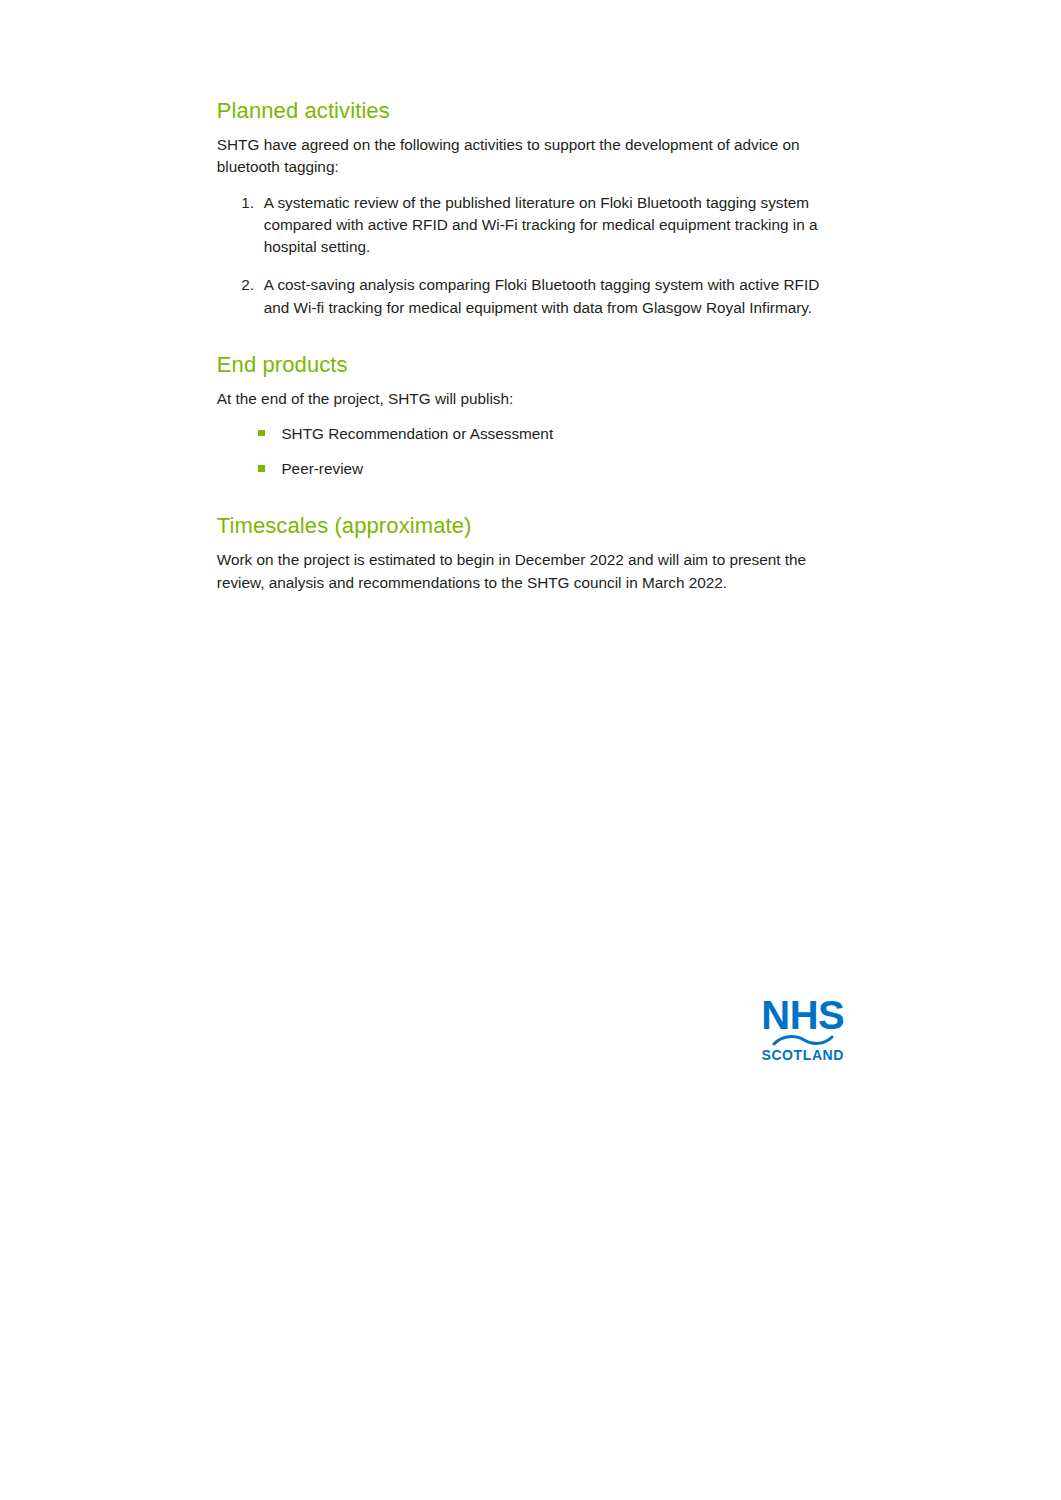Planned activities
SHTG have agreed on the following activities to support the development of advice on bluetooth tagging:
A systematic review of the published literature on Floki Bluetooth tagging system compared with active RFID and Wi-Fi tracking for medical equipment tracking in a hospital setting.
A cost-saving analysis comparing Floki Bluetooth tagging system with active RFID and Wi-fi tracking for medical equipment with data from Glasgow Royal Infirmary.
End products
At the end of the project, SHTG will publish:
SHTG Recommendation or Assessment
Peer-review
Timescales (approximate)
Work on the project is estimated to begin in December 2022 and will aim to present the review, analysis and recommendations to the SHTG council in March 2022.
NHS
SCOTLAND